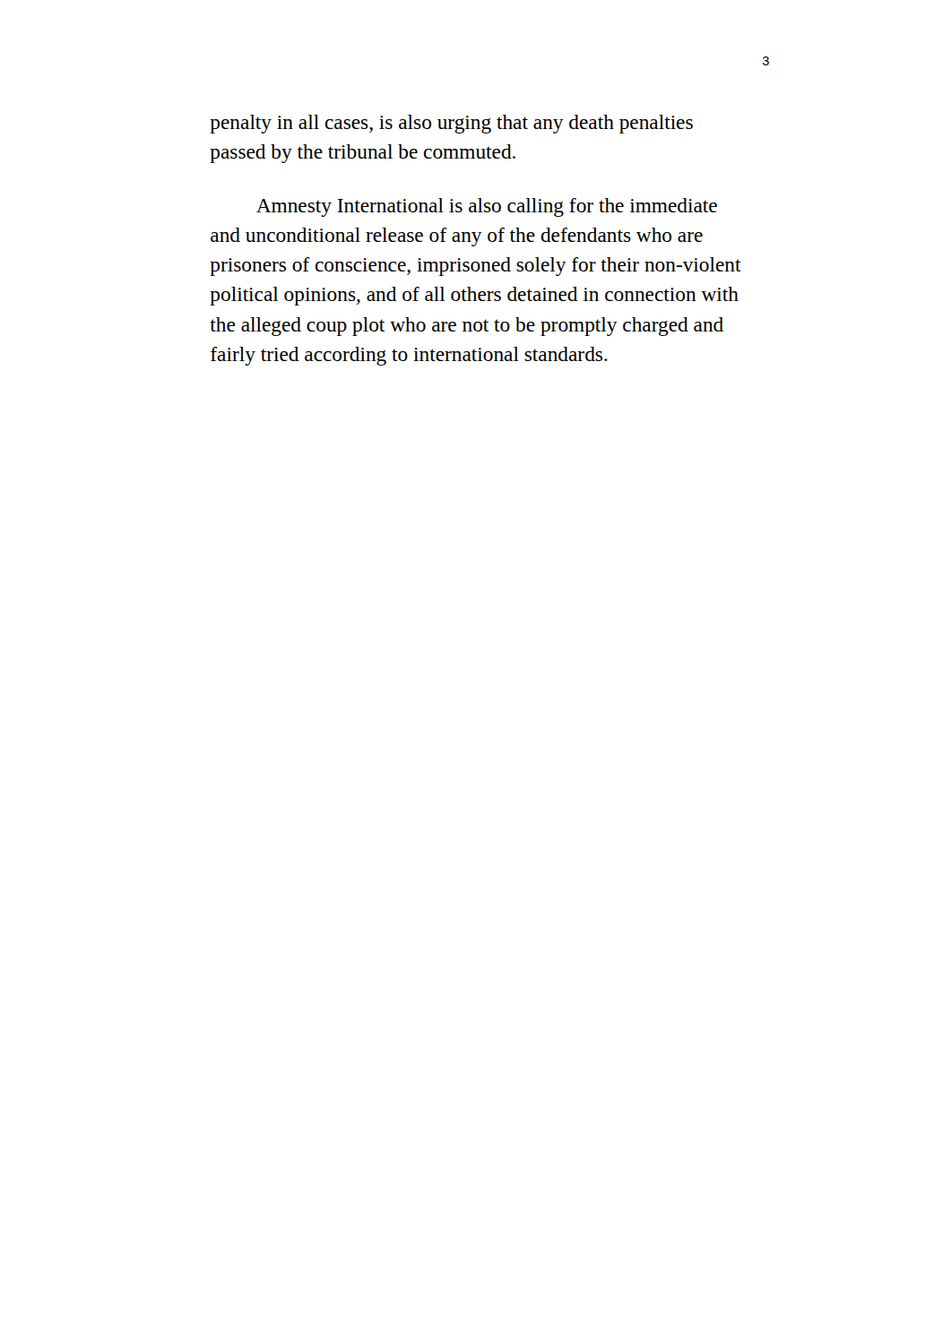3
penalty in all cases, is also urging that any death penalties passed by the tribunal be commuted.
Amnesty International is also calling for the immediate and unconditional release of any of the defendants who are prisoners of conscience, imprisoned solely for their non-violent political opinions, and of all others detained in connection with the alleged coup plot who are not to be promptly charged and fairly tried according to international standards.